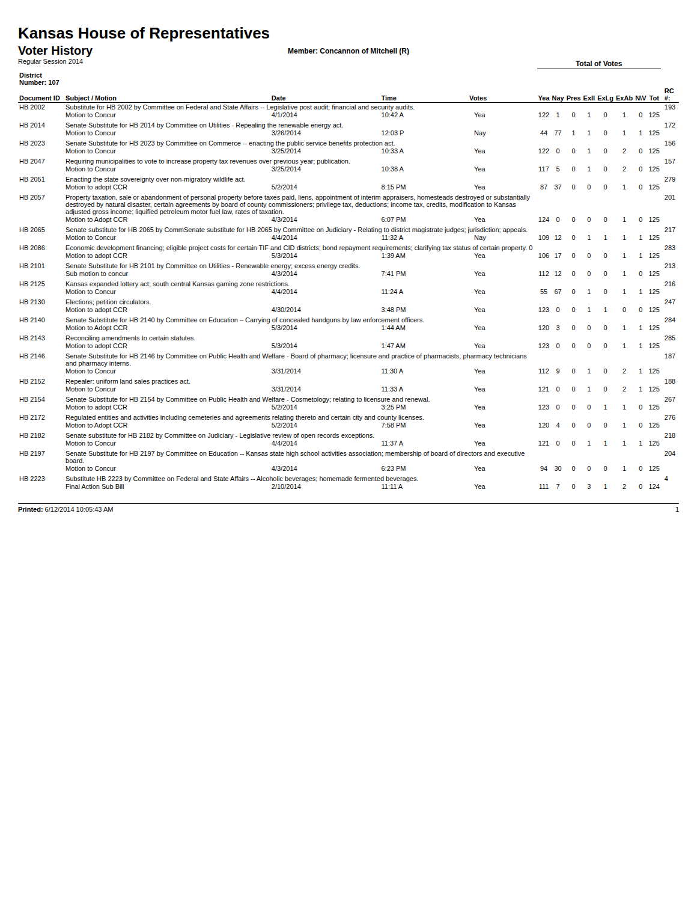Kansas House of Representatives
Voter History
Regular Session 2014
Member: Concannon of Mitchell (R)
| | Total of Votes | |
| --- | --- | --- |
| District Number: 107 | | |
| Document ID | Subject / Motion | Date | Time | Votes | Yea | Nay | Pres | ExII | ExLg | ExAb | N\V | Tot | RC #: |
| HB 2002 | Substitute for HB 2002 by Committee on Federal and State Affairs -- Legislative post audit; financial and security audits. | | 193 |
| | Motion to Concur | 4/1/2014 | 10:42 A | Yea | 122 | 1 | 0 | 1 | 0 | 1 | 0 | 125 | |
| HB 2014 | Senate Substitute for HB 2014 by Committee on Utilities - Repealing the renewable energy act. | | 172 |
| | Motion to Concur | 3/26/2014 | 12:03 P | Nay | 44 | 77 | 1 | 1 | 0 | 1 | 1 | 125 | |
| HB 2023 | Senate Substitute for HB 2023 by Committee on Commerce -- enacting the public service benefits protection act. | | 156 |
| | Motion to Concur | 3/25/2014 | 10:33 A | Yea | 122 | 0 | 0 | 1 | 0 | 2 | 0 | 125 | |
| HB 2047 | Requiring municipalities to vote to increase property tax revenues over previous year; publication. | | 157 |
| | Motion to Concur | 3/25/2014 | 10:38 A | Yea | 117 | 5 | 0 | 1 | 0 | 2 | 0 | 125 | |
| HB 2051 | Enacting the state sovereignty over non-migratory wildlife act. | | 279 |
| | Motion to adopt CCR | 5/2/2014 | 8:15 PM | Yea | 87 | 37 | 0 | 0 | 0 | 1 | 0 | 125 | |
| HB 2057 | Property taxation, sale or abandonment of personal property before taxes paid, liens, appointment of interim appraisers, homesteads destroyed or substantially destroyed by natural disaster, certain agreements by board of county commissioners; privilege tax, deductions; income tax, credits, modification to Kansas adjusted gross income; liquified petroleum motor fuel law, rates of taxation. | | 201 |
| | Motion to Adopt CCR | 4/3/2014 | 6:07 PM | Yea | 124 | 0 | 0 | 0 | 0 | 1 | 0 | 125 | |
| HB 2065 | Senate substitute for HB 2065 by CommSenate substitute for HB 2065 by Committee on Judiciary - Relating to district magistrate judges; jurisdiction; appeals. | | 217 |
| | Motion to Concur | 4/4/2014 | 11:32 A | Nay | 109 | 12 | 0 | 1 | 1 | 1 | 1 | 125 | |
| HB 2086 | Economic development financing; eligible project costs for certain TIF and CID districts; bond repayment requirements; clarifying tax status of certain property. 0 | | 283 |
| | Motion to adopt CCR | 5/3/2014 | 1:39 AM | Yea | 106 | 17 | 0 | 0 | 0 | 1 | 1 | 125 | |
| HB 2101 | Senate Substitute for HB 2101 by Committee on Utilities - Renewable energy; excess energy credits. | | 213 |
| | Sub motion to concur | 4/3/2014 | 7:41 PM | Yea | 112 | 12 | 0 | 0 | 0 | 1 | 0 | 125 | |
| HB 2125 | Kansas expanded lottery act; south central Kansas gaming zone restrictions. | | 216 |
| | Motion to Concur | 4/4/2014 | 11:24 A | Yea | 55 | 67 | 0 | 1 | 0 | 1 | 1 | 125 | |
| HB 2130 | Elections; petition circulators. | | 247 |
| | Motion to adopt CCR | 4/30/2014 | 3:48 PM | Yea | 123 | 0 | 0 | 1 | 1 | 0 | 0 | 125 | |
| HB 2140 | Senate Substitute for HB 2140 by Committee on Education – Carrying of concealed handguns by law enforcement officers. | | 284 |
| | Motion to Adopt CCR | 5/3/2014 | 1:44 AM | Yea | 120 | 3 | 0 | 0 | 0 | 1 | 1 | 125 | |
| HB 2143 | Reconciling amendments to certain statutes. | | 285 |
| | Motion to adopt CCR | 5/3/2014 | 1:47 AM | Yea | 123 | 0 | 0 | 0 | 0 | 1 | 1 | 125 | |
| HB 2146 | Senate Substitute for HB 2146 by Committee on Public Health and Welfare - Board of pharmacy; licensure and practice of pharmacists, pharmacy technicians and pharmacy interns. | | 187 |
| | Motion to Concur | 3/31/2014 | 11:30 A | Yea | 112 | 9 | 0 | 1 | 0 | 2 | 1 | 125 | |
| HB 2152 | Repealer: uniform land sales practices act. | | 188 |
| | Motion to Concur | 3/31/2014 | 11:33 A | Yea | 121 | 0 | 0 | 1 | 0 | 2 | 1 | 125 | |
| HB 2154 | Senate Substitute for HB 2154 by Committee on Public Health and Welfare - Cosmetology; relating to licensure and renewal. | | 267 |
| | Motion to adopt CCR | 5/2/2014 | 3:25 PM | Yea | 123 | 0 | 0 | 0 | 1 | 1 | 0 | 125 | |
| HB 2172 | Regulated entities and activities including cemeteries and agreements relating thereto and certain city and county licenses. | | 276 |
| | Motion to Adopt CCR | 5/2/2014 | 7:58 PM | Yea | 120 | 4 | 0 | 0 | 0 | 1 | 0 | 125 | |
| HB 2182 | Senate substitute for HB 2182 by Committee on Judiciary - Legislative review of open records exceptions. | | 218 |
| | Motion to Concur | 4/4/2014 | 11:37 A | Yea | 121 | 0 | 0 | 1 | 1 | 1 | 1 | 125 | |
| HB 2197 | Senate Substitute for HB 2197 by Committee on Education -- Kansas state high school activities association; membership of board of directors and executive board. | | 204 |
| | Motion to Concur | 4/3/2014 | 6:23 PM | Yea | 94 | 30 | 0 | 0 | 0 | 1 | 0 | 125 | |
| HB 2223 | Substitute HB 2223 by Committee on Federal and State Affairs -- Alcoholic beverages; homemade fermented beverages. | | 4 |
| | Final Action Sub Bill | 2/10/2014 | 11:11 A | Yea | 111 | 7 | 0 | 3 | 1 | 2 | 0 | 124 | |
Printed: 6/12/2014 10:05:43 AM
1